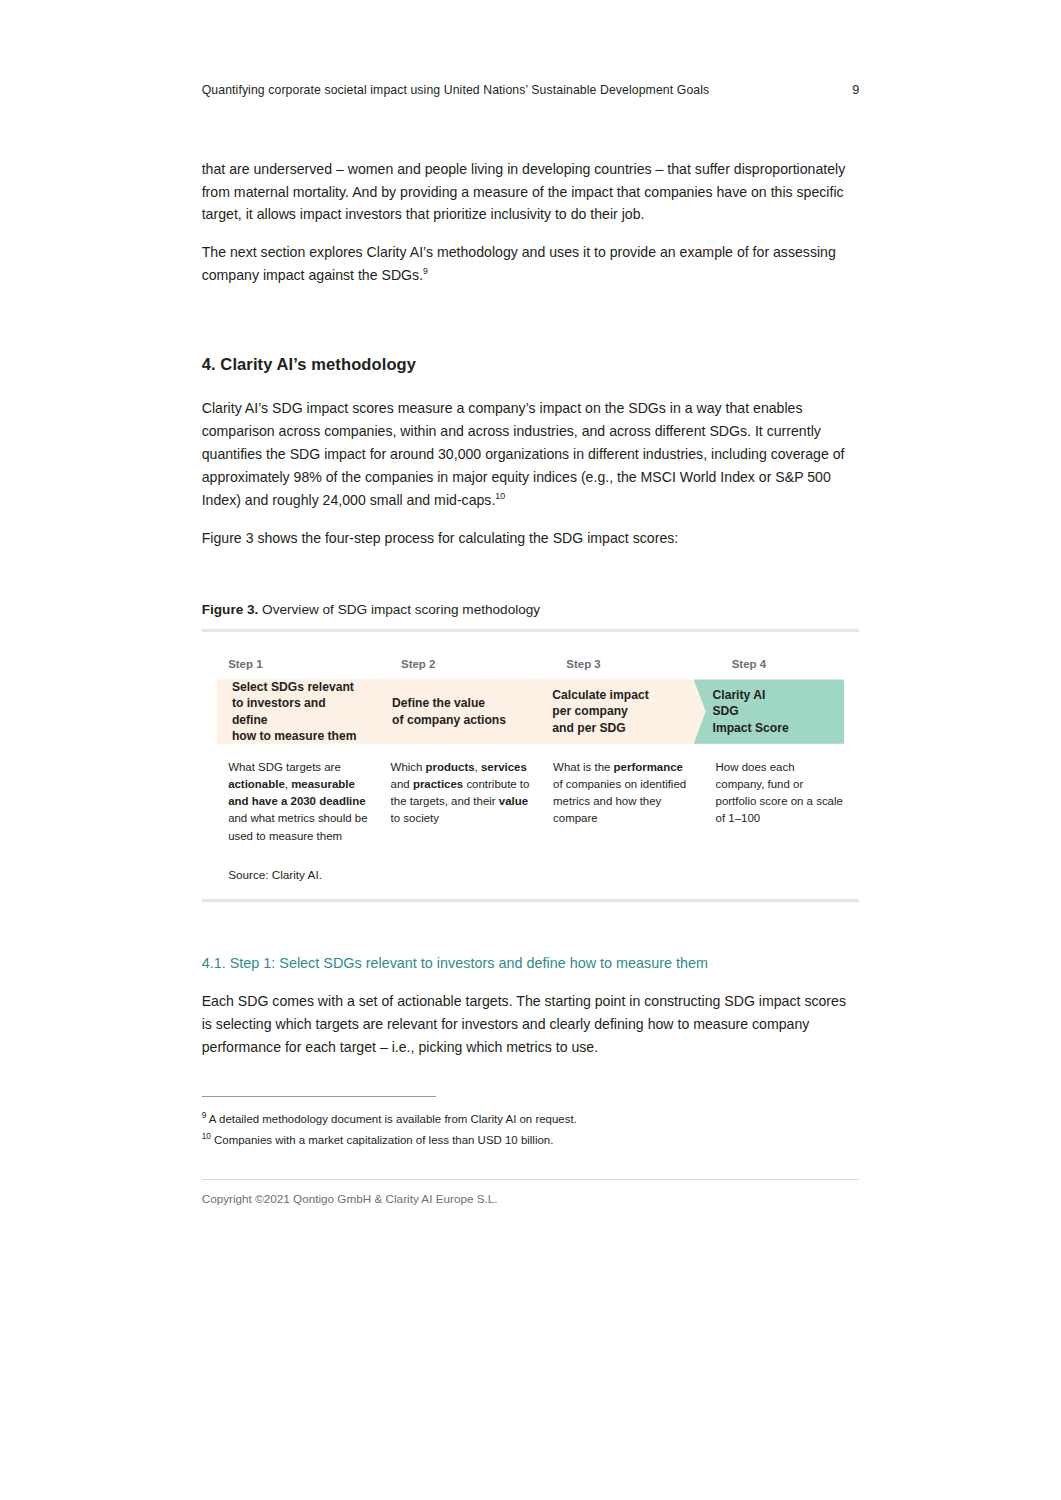Quantifying corporate societal impact using United Nations’ Sustainable Development Goals
9
that are underserved – women and people living in developing countries – that suffer disproportionately from maternal mortality. And by providing a measure of the impact that companies have on this specific target, it allows impact investors that prioritize inclusivity to do their job.
The next section explores Clarity AI’s methodology and uses it to provide an example of for assessing company impact against the SDGs.9
4. Clarity AI’s methodology
Clarity AI’s SDG impact scores measure a company’s impact on the SDGs in a way that enables comparison across companies, within and across industries, and across different SDGs. It currently quantifies the SDG impact for around 30,000 organizations in different industries, including coverage of approximately 98% of the companies in major equity indices (e.g., the MSCI World Index or S&P 500 Index) and roughly 24,000 small and mid-caps.10
Figure 3 shows the four-step process for calculating the SDG impact scores:
Figure 3. Overview of SDG impact scoring methodology
Step 1 Step 2 Step 3 Step 4
Select SDGs relevant
to investors and define
how to measure them
Define the value
of company actions
Calculate impact
per company
and per SDG
Clarity AI
SDG
Impact Score
What SDG targets are actionable, measurable and have a 2030 deadline and what metrics should be used to measure them
Which products, services and practices contribute to the targets, and their value to society
What is the performance of companies on identified metrics and how they compare
How does each company, fund or portfolio score on a scale of 1–100
Source: Clarity AI.
4.1. Step 1: Select SDGs relevant to investors and define how to measure them
Each SDG comes with a set of actionable targets. The starting point in constructing SDG impact scores is selecting which targets are relevant for investors and clearly defining how to measure company performance for each target – i.e., picking which metrics to use.
9 A detailed methodology document is available from Clarity AI on request.
10 Companies with a market capitalization of less than USD 10 billion.
Copyright ©2021 Qontigo GmbH & Clarity AI Europe S.L.